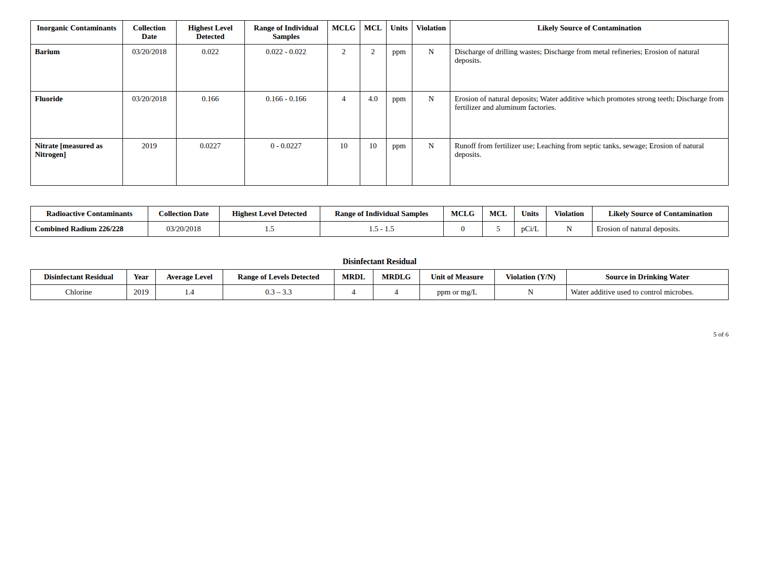| Inorganic Contaminants | Collection Date | Highest Level Detected | Range of Individual Samples | MCLG | MCL | Units | Violation | Likely Source of Contamination |
| --- | --- | --- | --- | --- | --- | --- | --- | --- |
| Barium | 03/20/2018 | 0.022 | 0.022 - 0.022 | 2 | 2 | ppm | N | Discharge of drilling wastes; Discharge from metal refineries; Erosion of natural deposits. |
| Fluoride | 03/20/2018 | 0.166 | 0.166 - 0.166 | 4 | 4.0 | ppm | N | Erosion of natural deposits; Water additive which promotes strong teeth; Discharge from fertilizer and aluminum factories. |
| Nitrate [measured as Nitrogen] | 2019 | 0.0227 | 0 - 0.0227 | 10 | 10 | ppm | N | Runoff from fertilizer use; Leaching from septic tanks, sewage; Erosion of natural deposits. |
| Radioactive Contaminants | Collection Date | Highest Level Detected | Range of Individual Samples | MCLG | MCL | Units | Violation | Likely Source of Contamination |
| --- | --- | --- | --- | --- | --- | --- | --- | --- |
| Combined Radium 226/228 | 03/20/2018 | 1.5 | 1.5 - 1.5 | 0 | 5 | pCi/L | N | Erosion of natural deposits. |
Disinfectant Residual
| Disinfectant Residual | Year | Average Level | Range of Levels Detected | MRDL | MRDLG | Unit of Measure | Violation (Y/N) | Source in Drinking Water |
| --- | --- | --- | --- | --- | --- | --- | --- | --- |
| Chlorine | 2019 | 1.4 | 0.3 – 3.3 | 4 | 4 | ppm or mg/L | N | Water additive used to control microbes. |
5 of 6